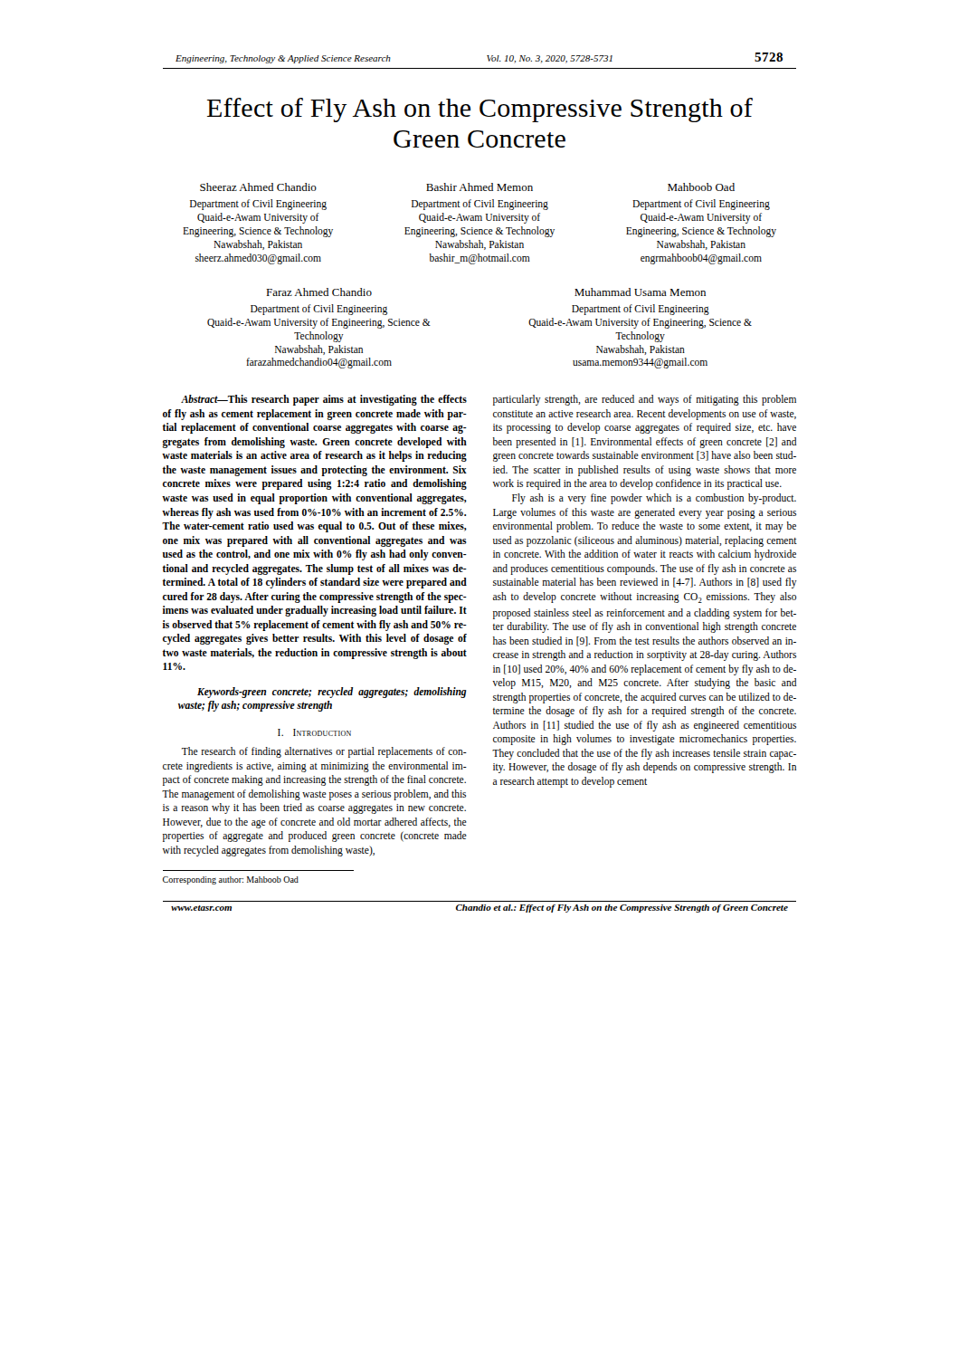Engineering, Technology & Applied Science Research Vol. 10, No. 3, 2020, 5728-5731 5728
Effect of Fly Ash on the Compressive Strength of
Green Concrete
Sheeraz Ahmed Chandio
Department of Civil Engineering
Quaid-e-Awam University of
Engineering, Science & Technology
Nawabshah, Pakistan
sheerz.ahmed030@gmail.com
Bashir Ahmed Memon
Department of Civil Engineering
Quaid-e-Awam University of
Engineering, Science & Technology
Nawabshah, Pakistan
bashir_m@hotmail.com
Mahboob Oad
Department of Civil Engineering
Quaid-e-Awam University of
Engineering, Science & Technology
Nawabshah, Pakistan
engrmahboob04@gmail.com
Faraz Ahmed Chandio
Department of Civil Engineering
Quaid-e-Awam University of Engineering, Science &
Technology
Nawabshah, Pakistan
farazahmedchandio04@gmail.com
Muhammad Usama Memon
Department of Civil Engineering
Quaid-e-Awam University of Engineering, Science &
Technology
Nawabshah, Pakistan
usama.memon9344@gmail.com
Abstract—This research paper aims at investigating the effects of fly ash as cement replacement in green concrete made with partial replacement of conventional coarse aggregates with coarse aggregates from demolishing waste. Green concrete developed with waste materials is an active area of research as it helps in reducing the waste management issues and protecting the environment. Six concrete mixes were prepared using 1:2:4 ratio and demolishing waste was used in equal proportion with conventional aggregates, whereas fly ash was used from 0%-10% with an increment of 2.5%. The water-cement ratio used was equal to 0.5. Out of these mixes, one mix was prepared with all conventional aggregates and was used as the control, and one mix with 0% fly ash had only conventional and recycled aggregates. The slump test of all mixes was determined. A total of 18 cylinders of standard size were prepared and cured for 28 days. After curing the compressive strength of the specimens was evaluated under gradually increasing load until failure. It is observed that 5% replacement of cement with fly ash and 50% recycled aggregates gives better results. With this level of dosage of two waste materials, the reduction in compressive strength is about 11%.
Keywords-green concrete; recycled aggregates; demolishing waste; fly ash; compressive strength
I. Introduction
The research of finding alternatives or partial replacements of concrete ingredients is active, aiming at minimizing the environmental impact of concrete making and increasing the strength of the final concrete. The management of demolishing waste poses a serious problem, and this is a reason why it has been tried as coarse aggregates in new concrete. However, due to the age of concrete and old mortar adhered affects, the properties of aggregate and produced green concrete (concrete made with recycled aggregates from demolishing waste),
Corresponding author: Mahboob Oad
particularly strength, are reduced and ways of mitigating this problem constitute an active research area. Recent developments on use of waste, its processing to develop coarse aggregates of required size, etc. have been presented in [1]. Environmental effects of green concrete [2] and green concrete towards sustainable environment [3] have also been studied. The scatter in published results of using waste shows that more work is required in the area to develop confidence in its practical use.
Fly ash is a very fine powder which is a combustion by-product. Large volumes of this waste are generated every year posing a serious environmental problem. To reduce the waste to some extent, it may be used as pozzolanic (siliceous and aluminous) material, replacing cement in concrete. With the addition of water it reacts with calcium hydroxide and produces cementitious compounds. The use of fly ash in concrete as sustainable material has been reviewed in [4-7]. Authors in [8] used fly ash to develop concrete without increasing CO2 emissions. They also proposed stainless steel as reinforcement and a cladding system for better durability. The use of fly ash in conventional high strength concrete has been studied in [9]. From the test results the authors observed an increase in strength and a reduction in sorptivity at 28-day curing. Authors in [10] used 20%, 40% and 60% replacement of cement by fly ash to develop M15, M20, and M25 concrete. After studying the basic and strength properties of concrete, the acquired curves can be utilized to determine the dosage of fly ash for a required strength of the concrete. Authors in [11] studied the use of fly ash as engineered cementitious composite in high volumes to investigate micromechanics properties. They concluded that the use of the fly ash increases tensile strain capacity. However, the dosage of fly ash depends on compressive strength. In a research attempt to develop cement
www.etasr.com Chandio et al.: Effect of Fly Ash on the Compressive Strength of Green Concrete